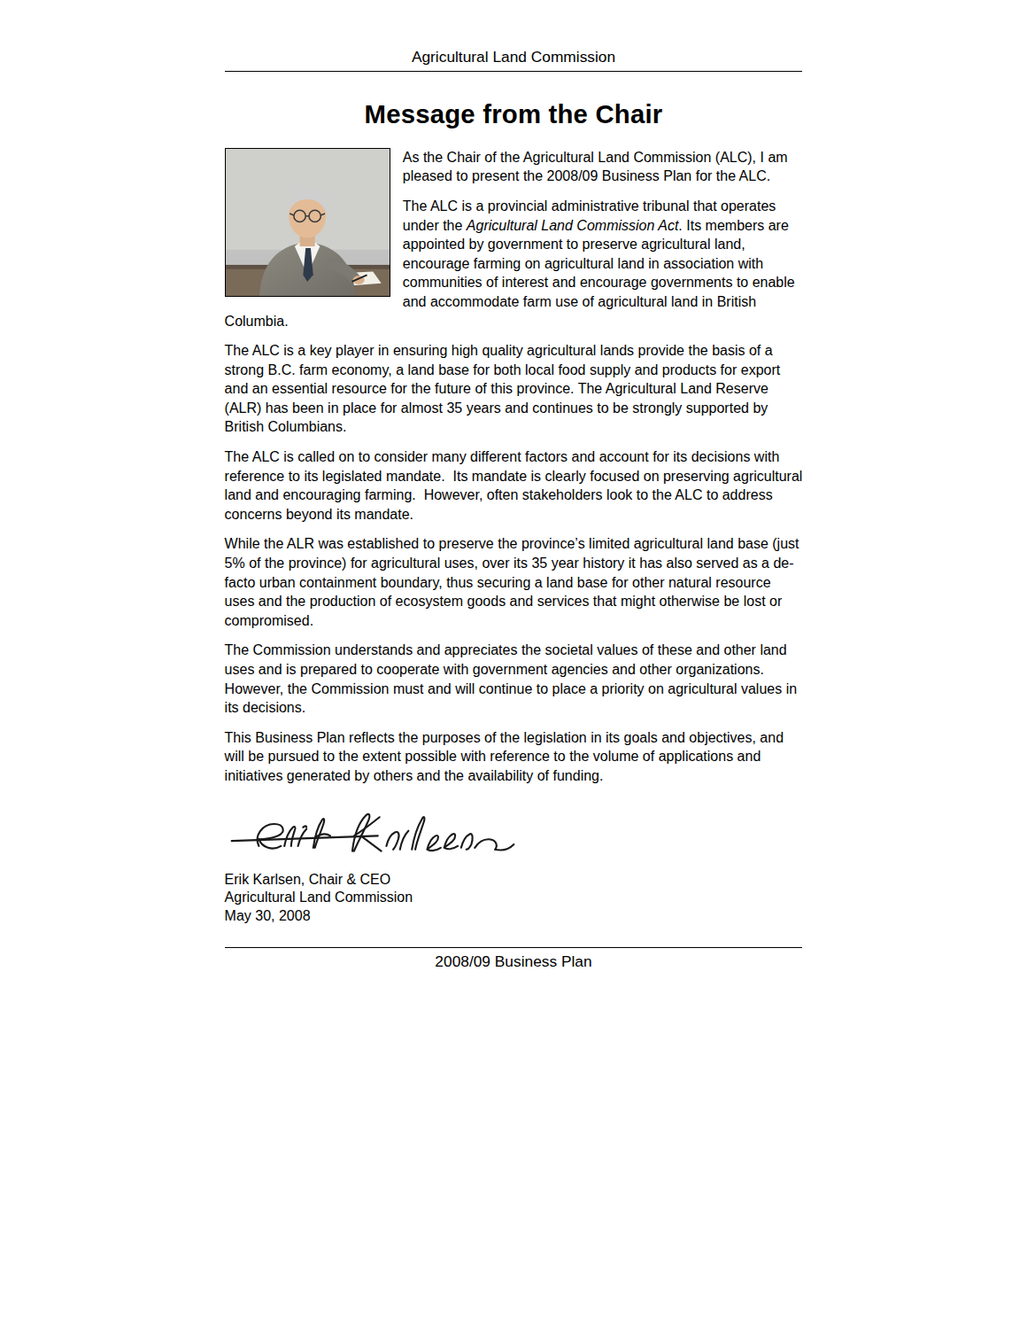Agricultural Land Commission
Message from the Chair
As the Chair of the Agricultural Land Commission (ALC), I am pleased to present the 2008/09 Business Plan for the ALC.
The ALC is a provincial administrative tribunal that operates under the Agricultural Land Commission Act. Its members are appointed by government to preserve agricultural land, encourage farming on agricultural land in association with communities of interest and encourage governments to enable and accommodate farm use of agricultural land in British Columbia.
The ALC is a key player in ensuring high quality agricultural lands provide the basis of a strong B.C. farm economy, a land base for both local food supply and products for export and an essential resource for the future of this province. The Agricultural Land Reserve (ALR) has been in place for almost 35 years and continues to be strongly supported by British Columbians.
The ALC is called on to consider many different factors and account for its decisions with reference to its legislated mandate. Its mandate is clearly focused on preserving agricultural land and encouraging farming. However, often stakeholders look to the ALC to address concerns beyond its mandate.
While the ALR was established to preserve the province’s limited agricultural land base (just 5% of the province) for agricultural uses, over its 35 year history it has also served as a de-facto urban containment boundary, thus securing a land base for other natural resource uses and the production of ecosystem goods and services that might otherwise be lost or compromised.
The Commission understands and appreciates the societal values of these and other land uses and is prepared to cooperate with government agencies and other organizations. However, the Commission must and will continue to place a priority on agricultural values in its decisions.
This Business Plan reflects the purposes of the legislation in its goals and objectives, and will be pursued to the extent possible with reference to the volume of applications and initiatives generated by others and the availability of funding.
Erik Karlsen, Chair & CEO
Agricultural Land Commission
May 30, 2008
2008/09 Business Plan